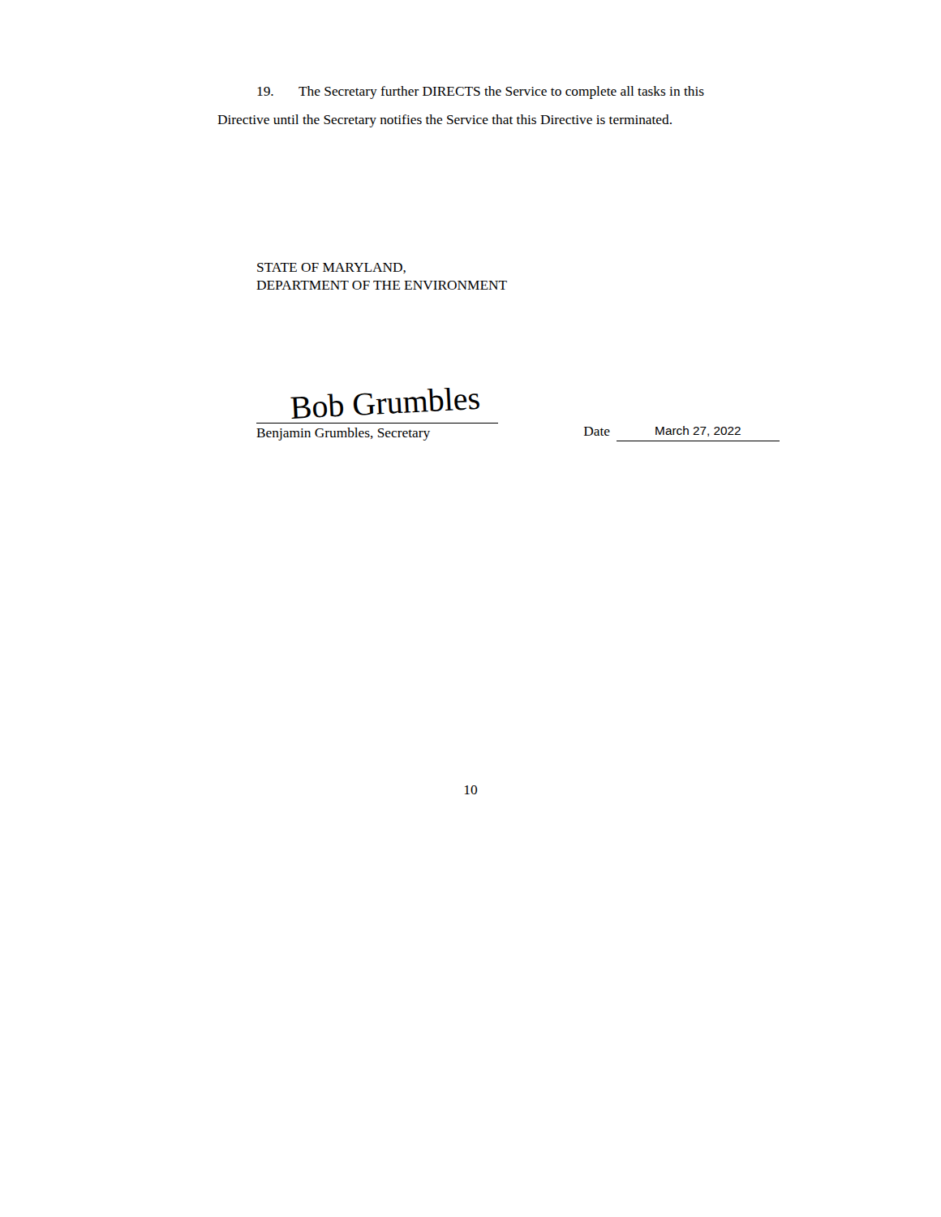19. The Secretary further DIRECTS the Service to complete all tasks in this Directive until the Secretary notifies the Service that this Directive is terminated.
STATE OF MARYLAND,
DEPARTMENT OF THE ENVIRONMENT
Bob Grumbles
Benjamin Grumbles, Secretary
Date March 27, 2022
10